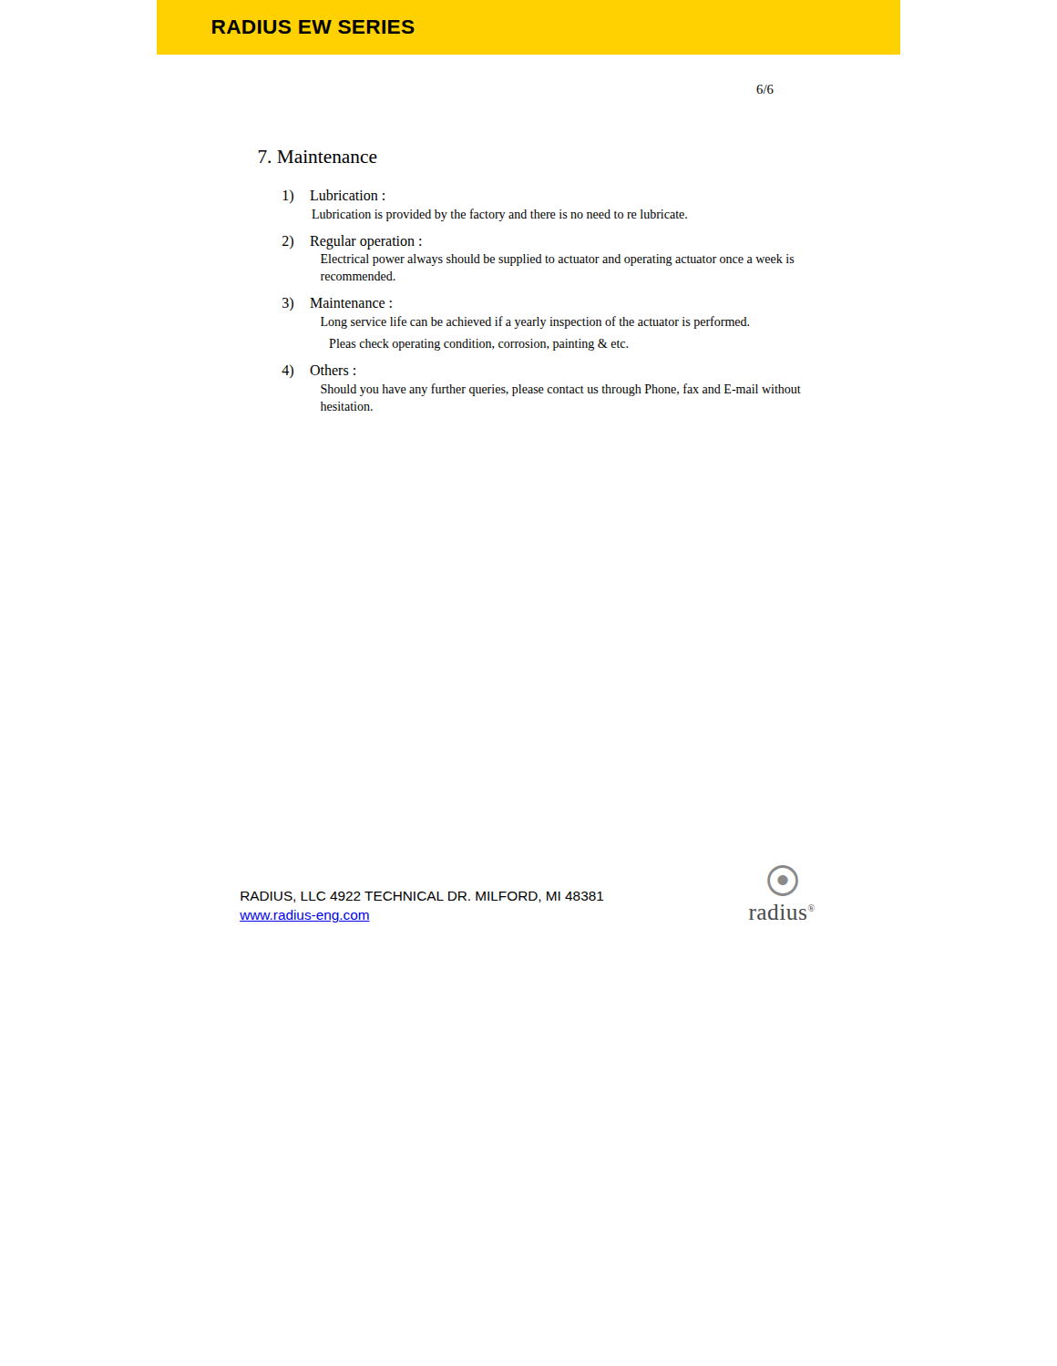RADIUS EW SERIES
6/6
7. Maintenance
1) Lubrication :
Lubrication is provided by the factory and there is no need to re lubricate.
2) Regular operation :
Electrical power always should be supplied to actuator and operating actuator once a week is recommended.
3) Maintenance :
Long service life can be achieved if a yearly inspection of the actuator is performed.
Pleas check operating condition, corrosion, painting & etc.
4) Others :
Should you have any further queries, please contact us through Phone, fax and E-mail without hesitation.
RADIUS, LLC 4922 TECHNICAL DR. MILFORD, MI 48381
www.radius-eng.com
⦿
radius®